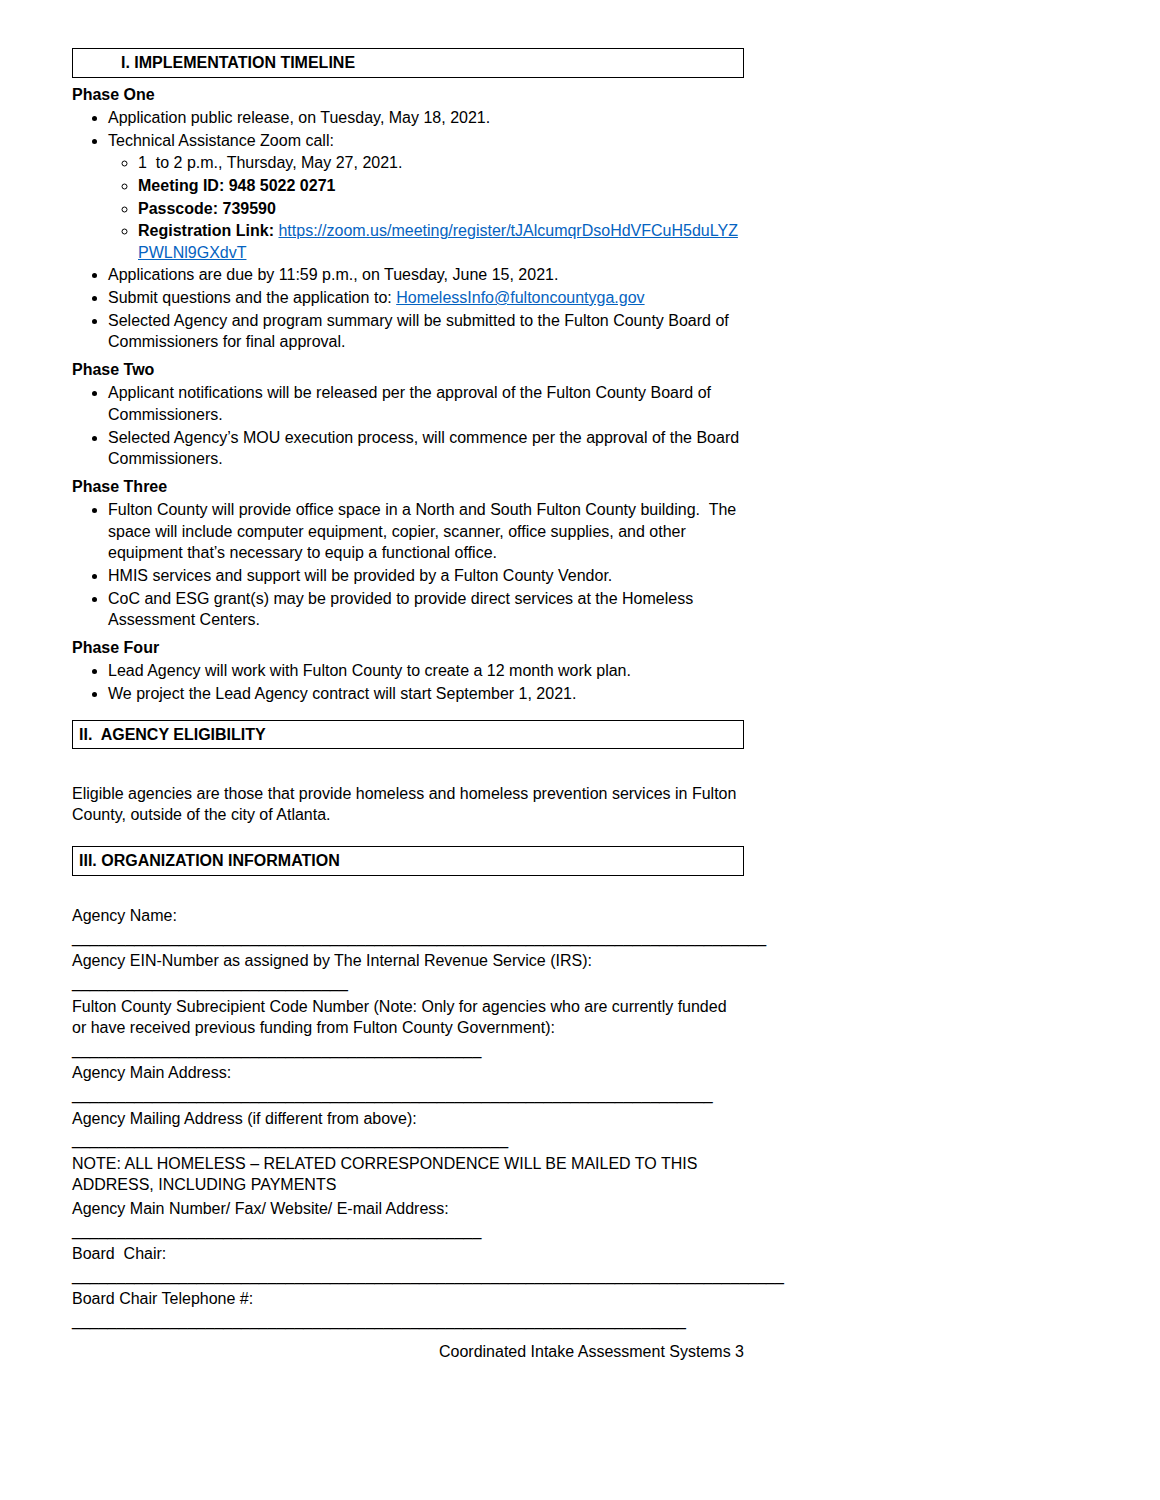I. IMPLEMENTATION TIMELINE
Phase One
Application public release, on Tuesday, May 18, 2021.
Technical Assistance Zoom call:
1 to 2 p.m., Thursday, May 27, 2021.
Meeting ID: 948 5022 0271
Passcode: 739590
Registration Link: https://zoom.us/meeting/register/tJAlcumqrDsoHdVFCuH5duLYZPWLNl9GXdvT
Applications are due by 11:59 p.m., on Tuesday, June 15, 2021.
Submit questions and the application to: HomelessInfo@fultoncountyga.gov
Selected Agency and program summary will be submitted to the Fulton County Board of Commissioners for final approval.
Phase Two
Applicant notifications will be released per the approval of the Fulton County Board of Commissioners.
Selected Agency’s MOU execution process, will commence per the approval of the Board Commissioners.
Phase Three
Fulton County will provide office space in a North and South Fulton County building. The space will include computer equipment, copier, scanner, office supplies, and other equipment that’s necessary to equip a functional office.
HMIS services and support will be provided by a Fulton County Vendor.
CoC and ESG grant(s) may be provided to provide direct services at the Homeless Assessment Centers.
Phase Four
Lead Agency will work with Fulton County to create a 12 month work plan.
We project the Lead Agency contract will start September 1, 2021.
II. AGENCY ELIGIBILITY
Eligible agencies are those that provide homeless and homeless prevention services in Fulton County, outside of the city of Atlanta.
III. ORGANIZATION INFORMATION
Agency Name: ______________________________________________________________________________
Agency EIN-Number as assigned by The Internal Revenue Service (IRS): _______________________________
Fulton County Subrecipient Code Number (Note: Only for agencies who are currently funded or have received previous funding from Fulton County Government): ______________________________________________
Agency Main Address: ________________________________________________________________________
Agency Mailing Address (if different from above): _________________________________________________
NOTE: ALL HOMELESS – RELATED CORRESPONDENCE WILL BE MAILED TO THIS ADDRESS, INCLUDING PAYMENTS
Agency Main Number/ Fax/ Website/ E-mail Address: ______________________________________________
Board Chair: ________________________________________________________________________________
Board Chair Telephone #: _____________________________________________________________________
Coordinated Intake Assessment Systems 3